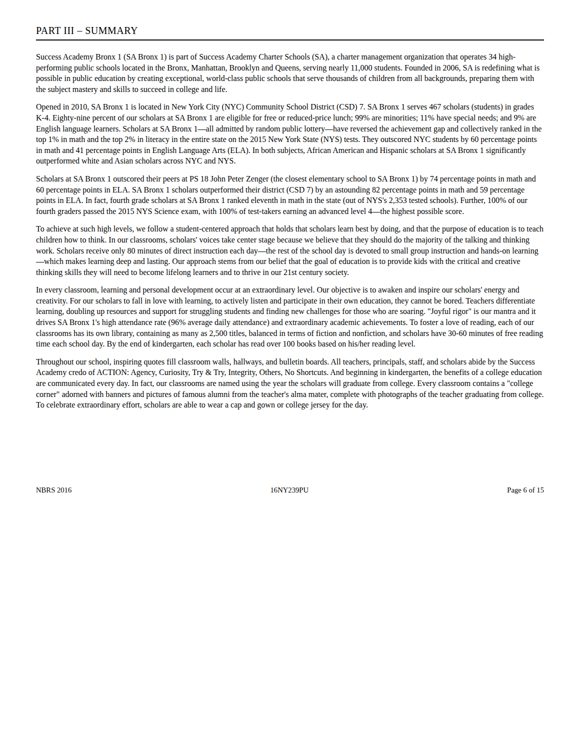PART III – SUMMARY
Success Academy Bronx 1 (SA Bronx 1) is part of Success Academy Charter Schools (SA), a charter management organization that operates 34 high-performing public schools located in the Bronx, Manhattan, Brooklyn and Queens, serving nearly 11,000 students. Founded in 2006, SA is redefining what is possible in public education by creating exceptional, world-class public schools that serve thousands of children from all backgrounds, preparing them with the subject mastery and skills to succeed in college and life.
Opened in 2010, SA Bronx 1 is located in New York City (NYC) Community School District (CSD) 7. SA Bronx 1 serves 467 scholars (students) in grades K-4. Eighty-nine percent of our scholars at SA Bronx 1 are eligible for free or reduced-price lunch; 99% are minorities; 11% have special needs; and 9% are English language learners. Scholars at SA Bronx 1—all admitted by random public lottery—have reversed the achievement gap and collectively ranked in the top 1% in math and the top 2% in literacy in the entire state on the 2015 New York State (NYS) tests. They outscored NYC students by 60 percentage points in math and 41 percentage points in English Language Arts (ELA). In both subjects, African American and Hispanic scholars at SA Bronx 1 significantly outperformed white and Asian scholars across NYC and NYS.
Scholars at SA Bronx 1 outscored their peers at PS 18 John Peter Zenger (the closest elementary school to SA Bronx 1) by 74 percentage points in math and 60 percentage points in ELA. SA Bronx 1 scholars outperformed their district (CSD 7) by an astounding 82 percentage points in math and 59 percentage points in ELA. In fact, fourth grade scholars at SA Bronx 1 ranked eleventh in math in the state (out of NYS's 2,353 tested schools). Further, 100% of our fourth graders passed the 2015 NYS Science exam, with 100% of test-takers earning an advanced level 4—the highest possible score.
To achieve at such high levels, we follow a student-centered approach that holds that scholars learn best by doing, and that the purpose of education is to teach children how to think. In our classrooms, scholars' voices take center stage because we believe that they should do the majority of the talking and thinking work. Scholars receive only 80 minutes of direct instruction each day—the rest of the school day is devoted to small group instruction and hands-on learning—which makes learning deep and lasting. Our approach stems from our belief that the goal of education is to provide kids with the critical and creative thinking skills they will need to become lifelong learners and to thrive in our 21st century society.
In every classroom, learning and personal development occur at an extraordinary level. Our objective is to awaken and inspire our scholars' energy and creativity. For our scholars to fall in love with learning, to actively listen and participate in their own education, they cannot be bored. Teachers differentiate learning, doubling up resources and support for struggling students and finding new challenges for those who are soaring. "Joyful rigor" is our mantra and it drives SA Bronx 1's high attendance rate (96% average daily attendance) and extraordinary academic achievements. To foster a love of reading, each of our classrooms has its own library, containing as many as 2,500 titles, balanced in terms of fiction and nonfiction, and scholars have 30-60 minutes of free reading time each school day. By the end of kindergarten, each scholar has read over 100 books based on his/her reading level.
Throughout our school, inspiring quotes fill classroom walls, hallways, and bulletin boards. All teachers, principals, staff, and scholars abide by the Success Academy credo of ACTION: Agency, Curiosity, Try & Try, Integrity, Others, No Shortcuts. And beginning in kindergarten, the benefits of a college education are communicated every day. In fact, our classrooms are named using the year the scholars will graduate from college. Every classroom contains a "college corner" adorned with banners and pictures of famous alumni from the teacher's alma mater, complete with photographs of the teacher graduating from college. To celebrate extraordinary effort, scholars are able to wear a cap and gown or college jersey for the day.
NBRS 2016 16NY239PU Page 6 of 15